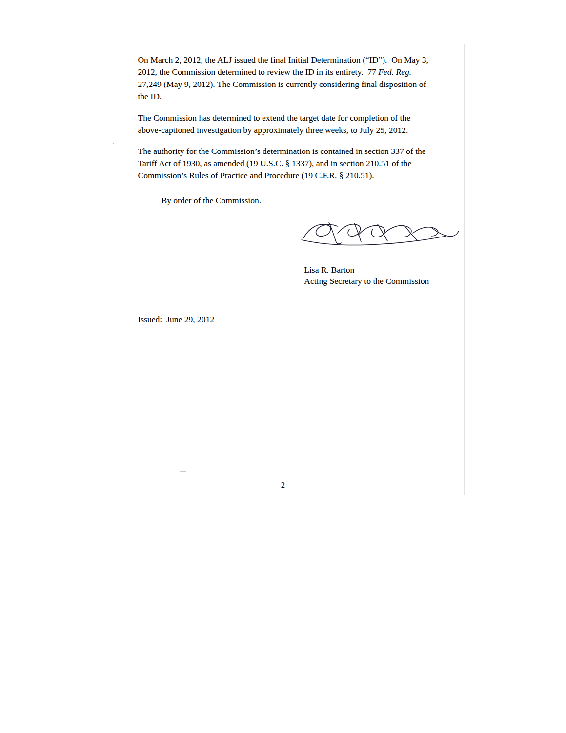On March 2, 2012, the ALJ issued the final Initial Determination (“ID”). On May 3, 2012, the Commission determined to review the ID in its entirety. 77 Fed. Reg. 27,249 (May 9, 2012). The Commission is currently considering final disposition of the ID.
The Commission has determined to extend the target date for completion of the above-captioned investigation by approximately three weeks, to July 25, 2012.
The authority for the Commission’s determination is contained in section 337 of the Tariff Act of 1930, as amended (19 U.S.C. § 1337), and in section 210.51 of the Commission’s Rules of Practice and Procedure (19 C.F.R. § 210.51).
By order of the Commission.
Lisa R. Barton
Acting Secretary to the Commission
Issued: June 29, 2012
2